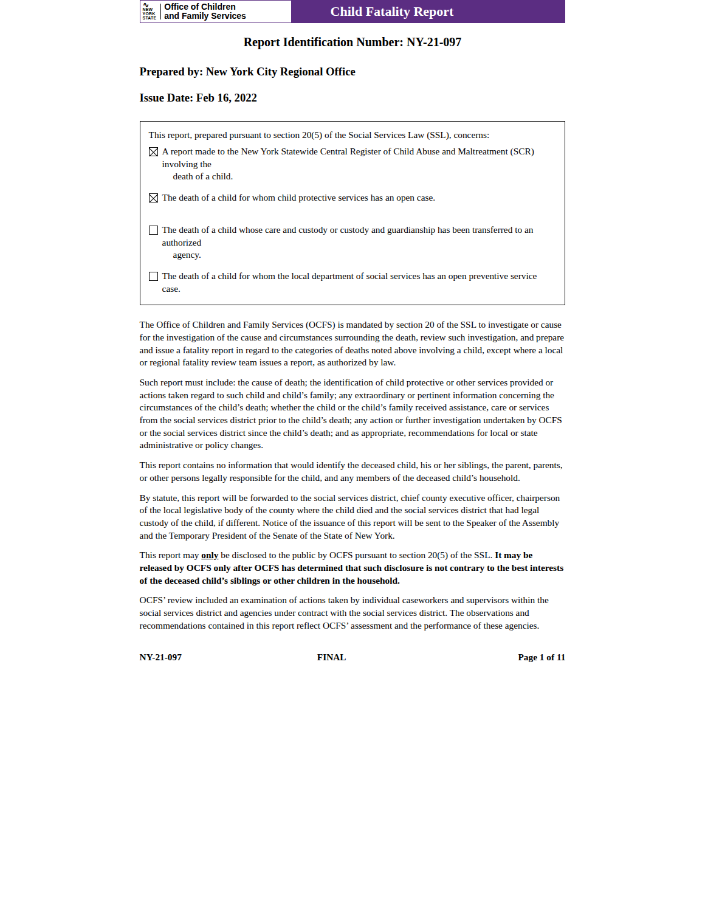∿ NEW
YORK
STATE
Office of Children
and Family Services
Child Fatality Report
Report Identification Number: NY-21-097
Prepared by: New York City Regional Office
Issue Date: Feb 16, 2022
This report, prepared pursuant to section 20(5) of the Social Services Law (SSL), concerns:
A report made to the New York Statewide Central Register of Child Abuse and Maltreatment (SCR) involving the death of a child.
The death of a child for whom child protective services has an open case.
The death of a child whose care and custody or custody and guardianship has been transferred to an authorized agency.
The death of a child for whom the local department of social services has an open preventive service case.
The Office of Children and Family Services (OCFS) is mandated by section 20 of the SSL to investigate or cause for the investigation of the cause and circumstances surrounding the death, review such investigation, and prepare and issue a fatality report in regard to the categories of deaths noted above involving a child, except where a local or regional fatality review team issues a report, as authorized by law.
Such report must include: the cause of death; the identification of child protective or other services provided or actions taken regard to such child and child’s family; any extraordinary or pertinent information concerning the circumstances of the child’s death; whether the child or the child’s family received assistance, care or services from the social services district prior to the child’s death; any action or further investigation undertaken by OCFS or the social services district since the child’s death; and as appropriate, recommendations for local or state administrative or policy changes.
This report contains no information that would identify the deceased child, his or her siblings, the parent, parents, or other persons legally responsible for the child, and any members of the deceased child’s household.
By statute, this report will be forwarded to the social services district, chief county executive officer, chairperson of the local legislative body of the county where the child died and the social services district that had legal custody of the child, if different. Notice of the issuance of this report will be sent to the Speaker of the Assembly and the Temporary President of the Senate of the State of New York.
This report may only be disclosed to the public by OCFS pursuant to section 20(5) of the SSL. It may be released by OCFS only after OCFS has determined that such disclosure is not contrary to the best interests of the deceased child’s siblings or other children in the household.
OCFS’ review included an examination of actions taken by individual caseworkers and supervisors within the social services district and agencies under contract with the social services district. The observations and recommendations contained in this report reflect OCFS’ assessment and the performance of these agencies.
NY-21-097
FINAL
Page 1 of 11